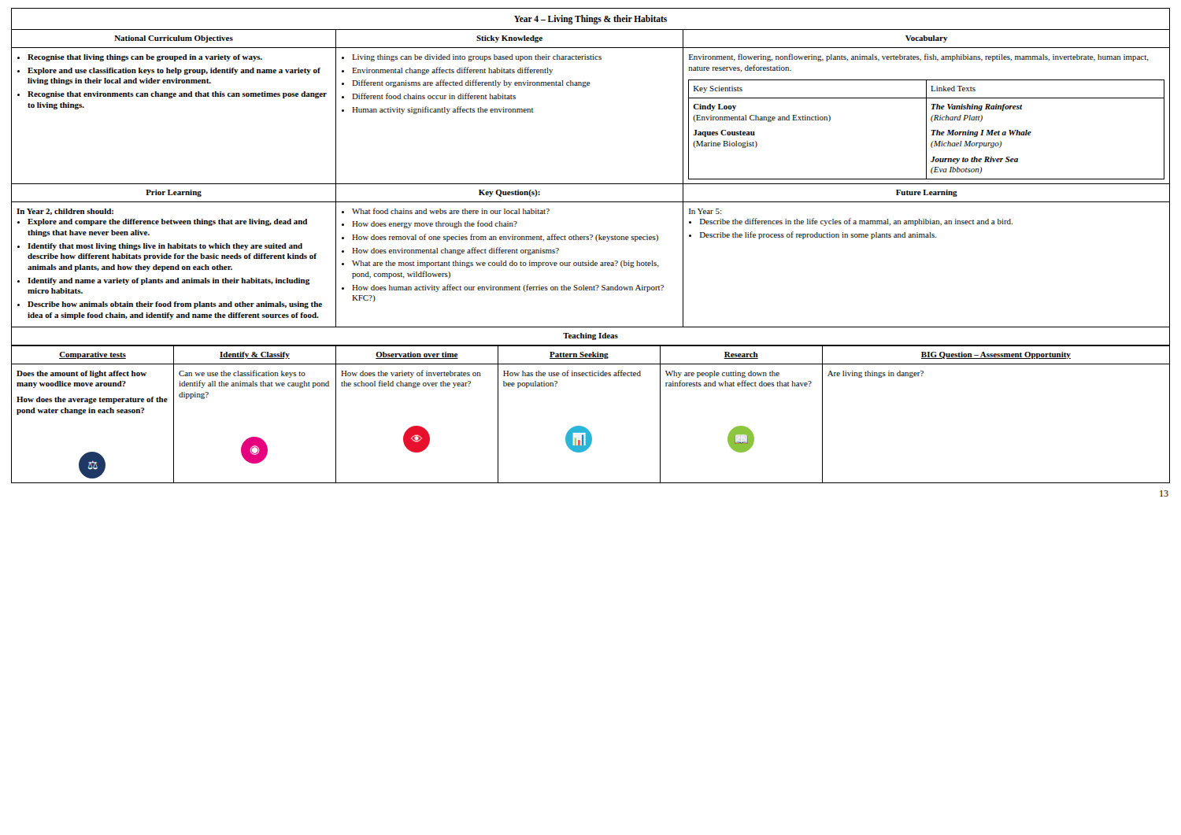| Year 4 – Living Things & their Habitats |
| National Curriculum Objectives | Sticky Knowledge | Vocabulary |
| Recognise that living things can be grouped in a variety of ways. Explore and use classification keys to help group, identify and name a variety of living things in their local and wider environment. Recognise that environments can change and that this can sometimes pose danger to living things. | Living things can be divided into groups based upon their characteristics Environmental change affects different habitats differently Different organisms are affected differently by environmental change Different food chains occur in different habitats Human activity significantly affects the environment | Environment, flowering, nonflowering, plants, animals, vertebrates, fish, amphibians, reptiles, mammals, invertebrate, human impact, nature reserves, deforestation. / Key Scientists / Linked Texts / / Cindy Looy (Environmental Change and Extinction) Jaques Cousteau (Marine Biologist) / The Vanishing Rainforest (Richard Platt) The Morning I Met a Whale (Michael Morpurgo) Journey to the River Sea (Eva Ibbotson) / |
| Prior Learning | Key Question(s): | Future Learning |
| In Year 2, children should: Explore and compare the difference between things that are living, dead and things that have never been alive. Identify that most living things live in habitats to which they are suited and describe how different habitats provide for the basic needs of different kinds of animals and plants, and how they depend on each other. Identify and name a variety of plants and animals in their habitats, including micro habitats. Describe how animals obtain their food from plants and other animals, using the idea of a simple food chain, and identify and name the different sources of food. | What food chains and webs are there in our local habitat? How does energy move through the food chain? How does removal of one species from an environment, affect others? (keystone species) How does environmental change affect different organisms? What are the most important things we could do to improve our outside area? (big hotels, pond, compost, wildflowers) How does human activity affect our environment (ferries on the Solent? Sandown Airport? KFC?) | In Year 5: Describe the differences in the life cycles of a mammal, an amphibian, an insect and a bird. Describe the life process of reproduction in some plants and animals. |
| Teaching Ideas |
| Comparative tests | Identify & Classify | Observation over time | Pattern Seeking | Research | BIG Question – Assessment Opportunity |
| Does the amount of light affect how many woodlice move around? How does the average temperature of the pond water change in each season? ⚖ | Can we use the classification keys to identify all the animals that we caught pond dipping? ◉ | How does the variety of invertebrates on the school field change over the year? 👁 | How has the use of insecticides affected bee population? 📊 | Why are people cutting down the rainforests and what effect does that have? 📖 | Are living things in danger? |
13